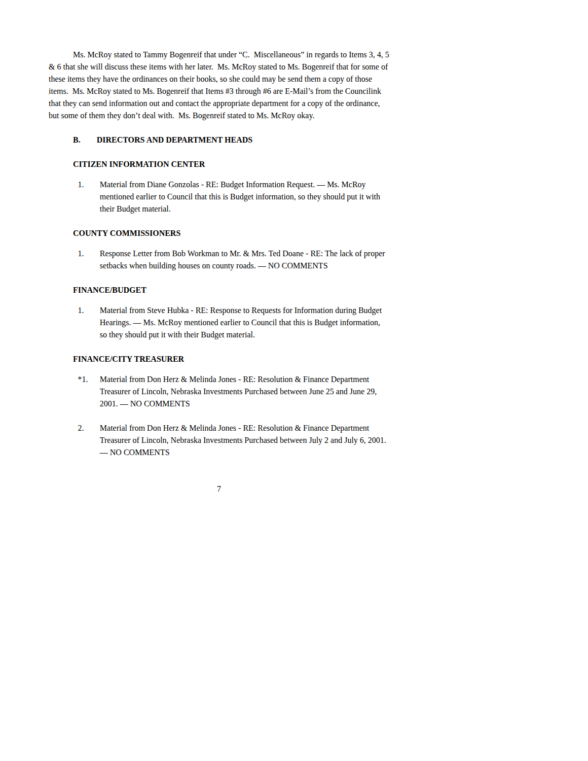Ms. McRoy stated to Tammy Bogenreif that under “C. Miscellaneous” in regards to Items 3, 4, 5 & 6 that she will discuss these items with her later. Ms. McRoy stated to Ms. Bogenreif that for some of these items they have the ordinances on their books, so she could may be send them a copy of those items. Ms. McRoy stated to Ms. Bogenreif that Items #3 through #6 are E-Mail’s from the Councilink that they can send information out and contact the appropriate department for a copy of the ordinance, but some of them they don’t deal with. Ms. Bogenreif stated to Ms. McRoy okay.
B.  DIRECTORS AND DEPARTMENT HEADS
CITIZEN INFORMATION CENTER
1.
Material from Diane Gonzolas - RE: Budget Information Request. — Ms. McRoy mentioned earlier to Council that this is Budget information, so they should put it with their Budget material.
COUNTY COMMISSIONERS
1.
Response Letter from Bob Workman to Mr. & Mrs. Ted Doane - RE: The lack of proper setbacks when building houses on county roads. — NO COMMENTS
FINANCE/BUDGET
1.
Material from Steve Hubka - RE: Response to Requests for Information during Budget Hearings. — Ms. McRoy mentioned earlier to Council that this is Budget information, so they should put it with their Budget material.
FINANCE/CITY TREASURER
*1.
Material from Don Herz & Melinda Jones - RE: Resolution & Finance Department Treasurer of Lincoln, Nebraska Investments Purchased between June 25 and June 29, 2001. — NO COMMENTS
2.
Material from Don Herz & Melinda Jones - RE: Resolution & Finance Department Treasurer of Lincoln, Nebraska Investments Purchased between July 2 and July 6, 2001.— NO COMMENTS
7